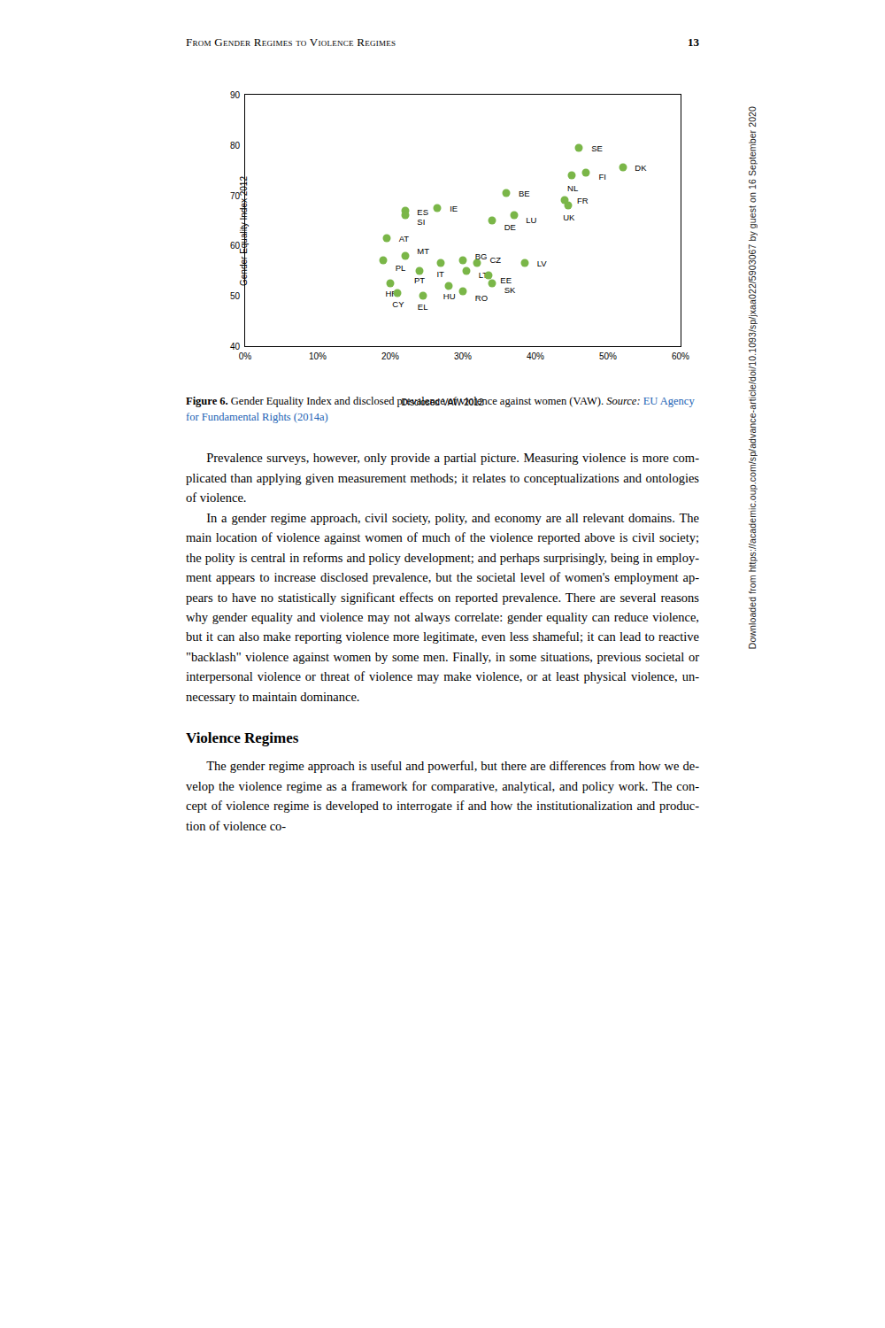From Gender Regimes to Violence Regimes 13
Gender Equality Index 2012
90
80
70
60
50
40
0%
10%
20%
30%
40%
50%
60%
SE
DK
FI
NL
BE
FR
UK
IE
ES
SI
LU
DE
AT
PL
MT
BG
CZ
LV
IT
PT
LT
EE
SK
HR
HU
RO
CY
EL
Disclosed VAW 2012
Figure 6. Gender Equality Index and disclosed prevalence of violence against women (VAW). Source: EU Agency for Fundamental Rights (2014a)
Prevalence surveys, however, only provide a partial picture. Measuring violence is more complicated than applying given measurement methods; it relates to conceptualizations and ontologies of violence.
In a gender regime approach, civil society, polity, and economy are all relevant domains. The main location of violence against women of much of the violence reported above is civil society; the polity is central in reforms and policy development; and perhaps surprisingly, being in employment appears to increase disclosed prevalence, but the societal level of women's employment appears to have no statistically significant effects on reported prevalence. There are several reasons why gender equality and violence may not always correlate: gender equality can reduce violence, but it can also make reporting violence more legitimate, even less shameful; it can lead to reactive "backlash" violence against women by some men. Finally, in some situations, previous societal or interpersonal violence or threat of violence may make violence, or at least physical violence, unnecessary to maintain dominance.
Violence Regimes
The gender regime approach is useful and powerful, but there are differences from how we develop the violence regime as a framework for comparative, analytical, and policy work. The concept of violence regime is developed to interrogate if and how the institutionalization and production of violence co-
Downloaded from https://academic.oup.com/sp/advance-article/doi/10.1093/sp/jxaa022/5903067 by guest on 16 September 2020